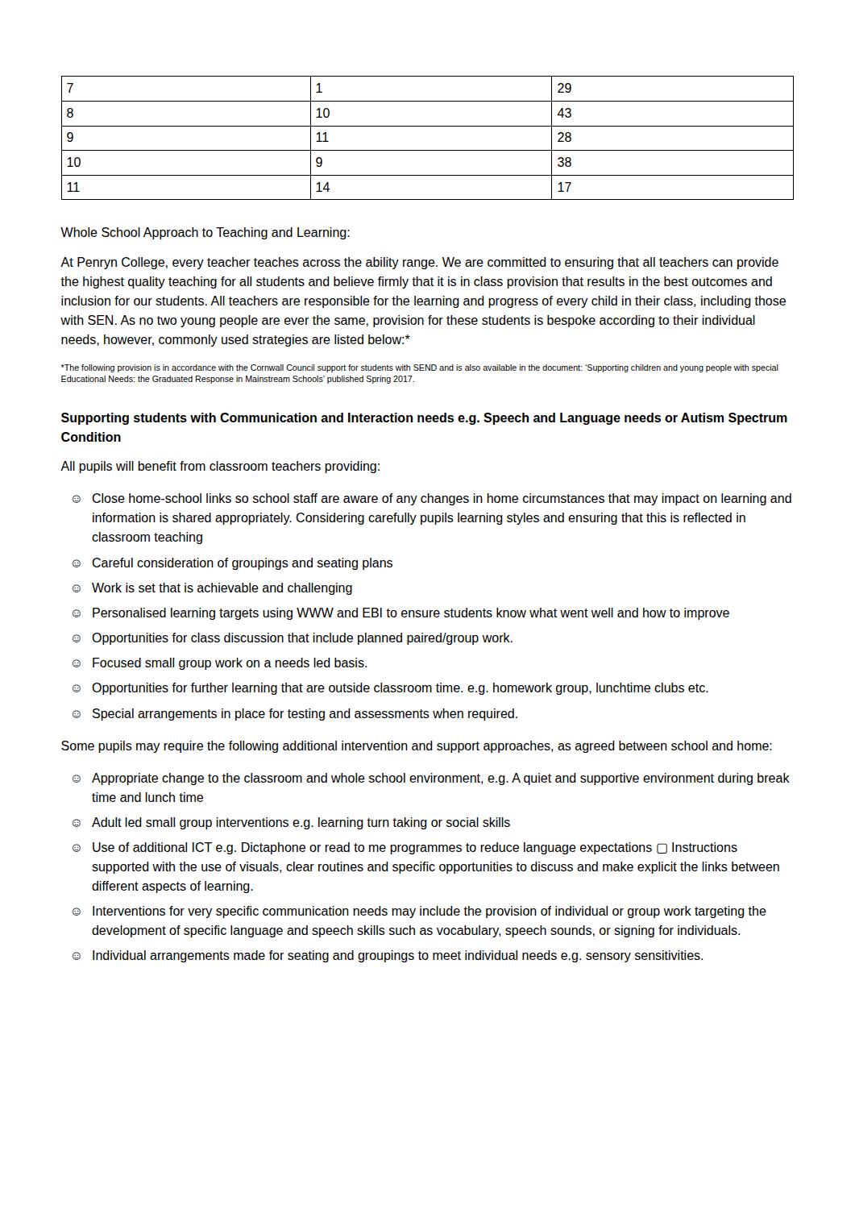| 7 | 1 | 29 |
| 8 | 10 | 43 |
| 9 | 11 | 28 |
| 10 | 9 | 38 |
| 11 | 14 | 17 |
Whole School Approach to Teaching and Learning:
At Penryn College, every teacher teaches across the ability range. We are committed to ensuring that all teachers can provide the highest quality teaching for all students and believe firmly that it is in class provision that results in the best outcomes and inclusion for our students. All teachers are responsible for the learning and progress of every child in their class, including those with SEN. As no two young people are ever the same, provision for these students is bespoke according to their individual needs, however, commonly used strategies are listed below:*
*The following provision is in accordance with the Cornwall Council support for students with SEND and is also available in the document: ‘Supporting children and young people with special Educational Needs: the Graduated Response in Mainstream Schools’ published Spring 2017.
Supporting students with Communication and Interaction needs e.g. Speech and Language needs or Autism Spectrum Condition
All pupils will benefit from classroom teachers providing:
Close home-school links so school staff are aware of any changes in home circumstances that may impact on learning and information is shared appropriately. Considering carefully pupils learning styles and ensuring that this is reflected in classroom teaching
Careful consideration of groupings and seating plans
Work is set that is achievable and challenging
Personalised learning targets using WWW and EBI to ensure students know what went well and how to improve
Opportunities for class discussion that include planned paired/group work.
Focused small group work on a needs led basis.
Opportunities for further learning that are outside classroom time. e.g. homework group, lunchtime clubs etc.
Special arrangements in place for testing and assessments when required.
Some pupils may require the following additional intervention and support approaches, as agreed between school and home:
Appropriate change to the classroom and whole school environment, e.g. A quiet and supportive environment during break time and lunch time
Adult led small group interventions e.g. learning turn taking or social skills
Use of additional ICT e.g. Dictaphone or read to me programmes to reduce language expectations ▢ Instructions supported with the use of visuals, clear routines and specific opportunities to discuss and make explicit the links between different aspects of learning.
Interventions for very specific communication needs may include the provision of individual or group work targeting the development of specific language and speech skills such as vocabulary, speech sounds, or signing for individuals.
Individual arrangements made for seating and groupings to meet individual needs e.g. sensory sensitivities.